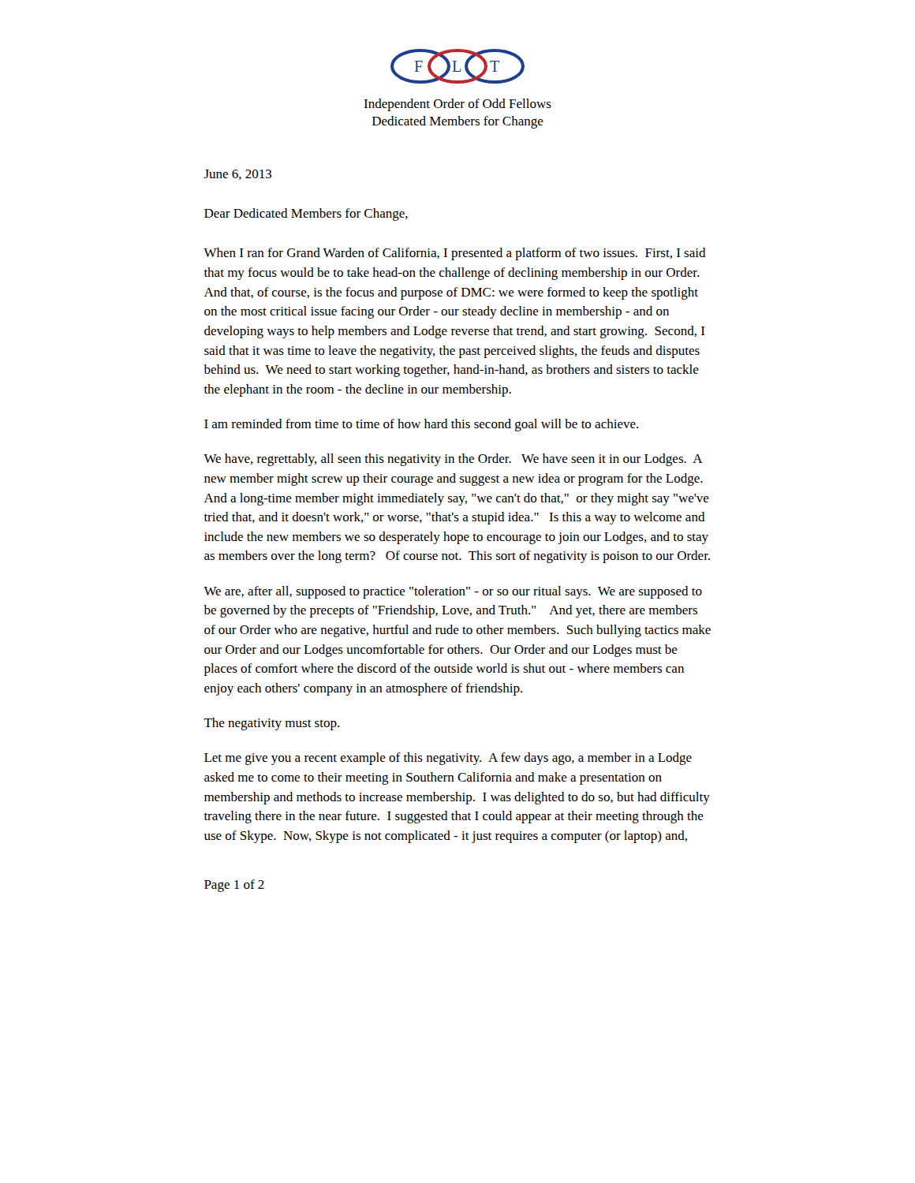Three interlocking links emblem with letters F, L and T F L T
Independent Order of Odd Fellows
Dedicated Members for Change
June 6, 2013
Dear Dedicated Members for Change,
When I ran for Grand Warden of California, I presented a platform of two issues. First, I said that my focus would be to take head-on the challenge of declining membership in our Order. And that, of course, is the focus and purpose of DMC: we were formed to keep the spotlight on the most critical issue facing our Order - our steady decline in membership - and on developing ways to help members and Lodge reverse that trend, and start growing. Second, I said that it was time to leave the negativity, the past perceived slights, the feuds and disputes behind us. We need to start working together, hand-in-hand, as brothers and sisters to tackle the elephant in the room - the decline in our membership.
I am reminded from time to time of how hard this second goal will be to achieve.
We have, regrettably, all seen this negativity in the Order. We have seen it in our Lodges. A new member might screw up their courage and suggest a new idea or program for the Lodge. And a long-time member might immediately say, "we can't do that," or they might say "we've tried that, and it doesn't work," or worse, "that's a stupid idea." Is this a way to welcome and include the new members we so desperately hope to encourage to join our Lodges, and to stay as members over the long term? Of course not. This sort of negativity is poison to our Order.
We are, after all, supposed to practice "toleration" - or so our ritual says. We are supposed to be governed by the precepts of "Friendship, Love, and Truth." And yet, there are members of our Order who are negative, hurtful and rude to other members. Such bullying tactics make our Order and our Lodges uncomfortable for others. Our Order and our Lodges must be places of comfort where the discord of the outside world is shut out - where members can enjoy each others' company in an atmosphere of friendship.
The negativity must stop.
Let me give you a recent example of this negativity. A few days ago, a member in a Lodge asked me to come to their meeting in Southern California and make a presentation on membership and methods to increase membership. I was delighted to do so, but had difficulty traveling there in the near future. I suggested that I could appear at their meeting through the use of Skype. Now, Skype is not complicated - it just requires a computer (or laptop) and,
Page 1 of 2